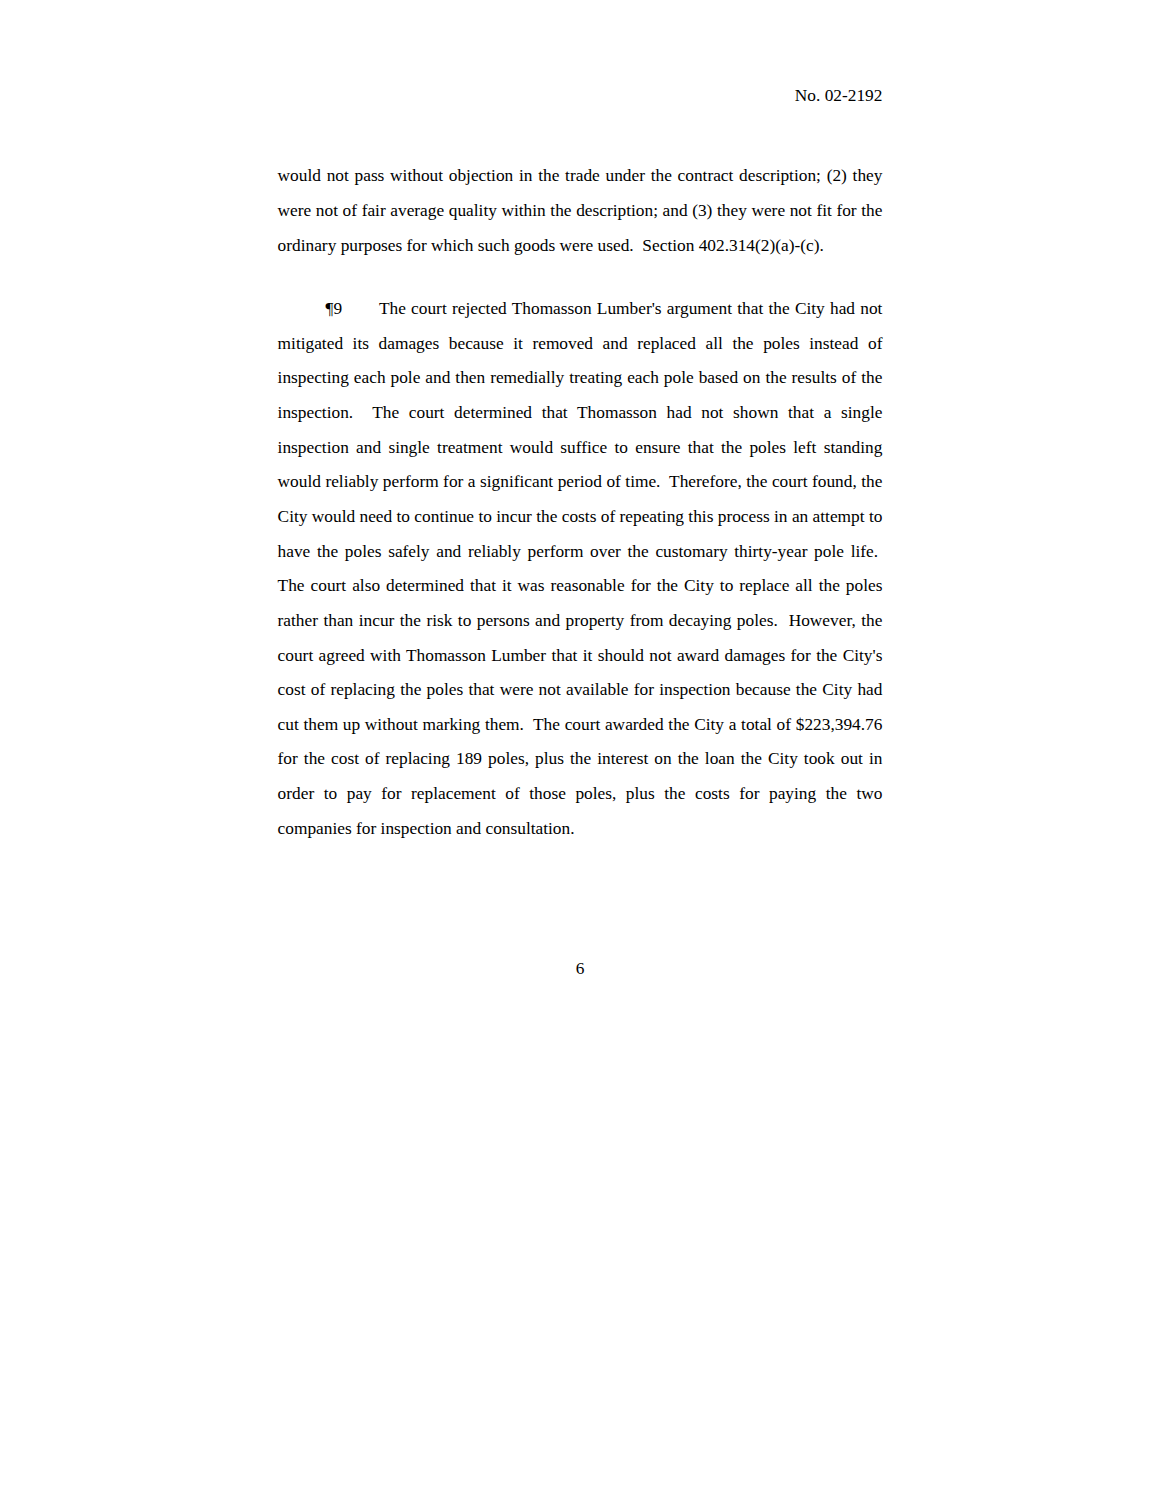No. 02-2192
would not pass without objection in the trade under the contract description; (2) they were not of fair average quality within the description; and (3) they were not fit for the ordinary purposes for which such goods were used. Section 402.314(2)(a)-(c).
¶9 The court rejected Thomasson Lumber's argument that the City had not mitigated its damages because it removed and replaced all the poles instead of inspecting each pole and then remedially treating each pole based on the results of the inspection. The court determined that Thomasson had not shown that a single inspection and single treatment would suffice to ensure that the poles left standing would reliably perform for a significant period of time. Therefore, the court found, the City would need to continue to incur the costs of repeating this process in an attempt to have the poles safely and reliably perform over the customary thirty-year pole life. The court also determined that it was reasonable for the City to replace all the poles rather than incur the risk to persons and property from decaying poles. However, the court agreed with Thomasson Lumber that it should not award damages for the City's cost of replacing the poles that were not available for inspection because the City had cut them up without marking them. The court awarded the City a total of $223,394.76 for the cost of replacing 189 poles, plus the interest on the loan the City took out in order to pay for replacement of those poles, plus the costs for paying the two companies for inspection and consultation.
6